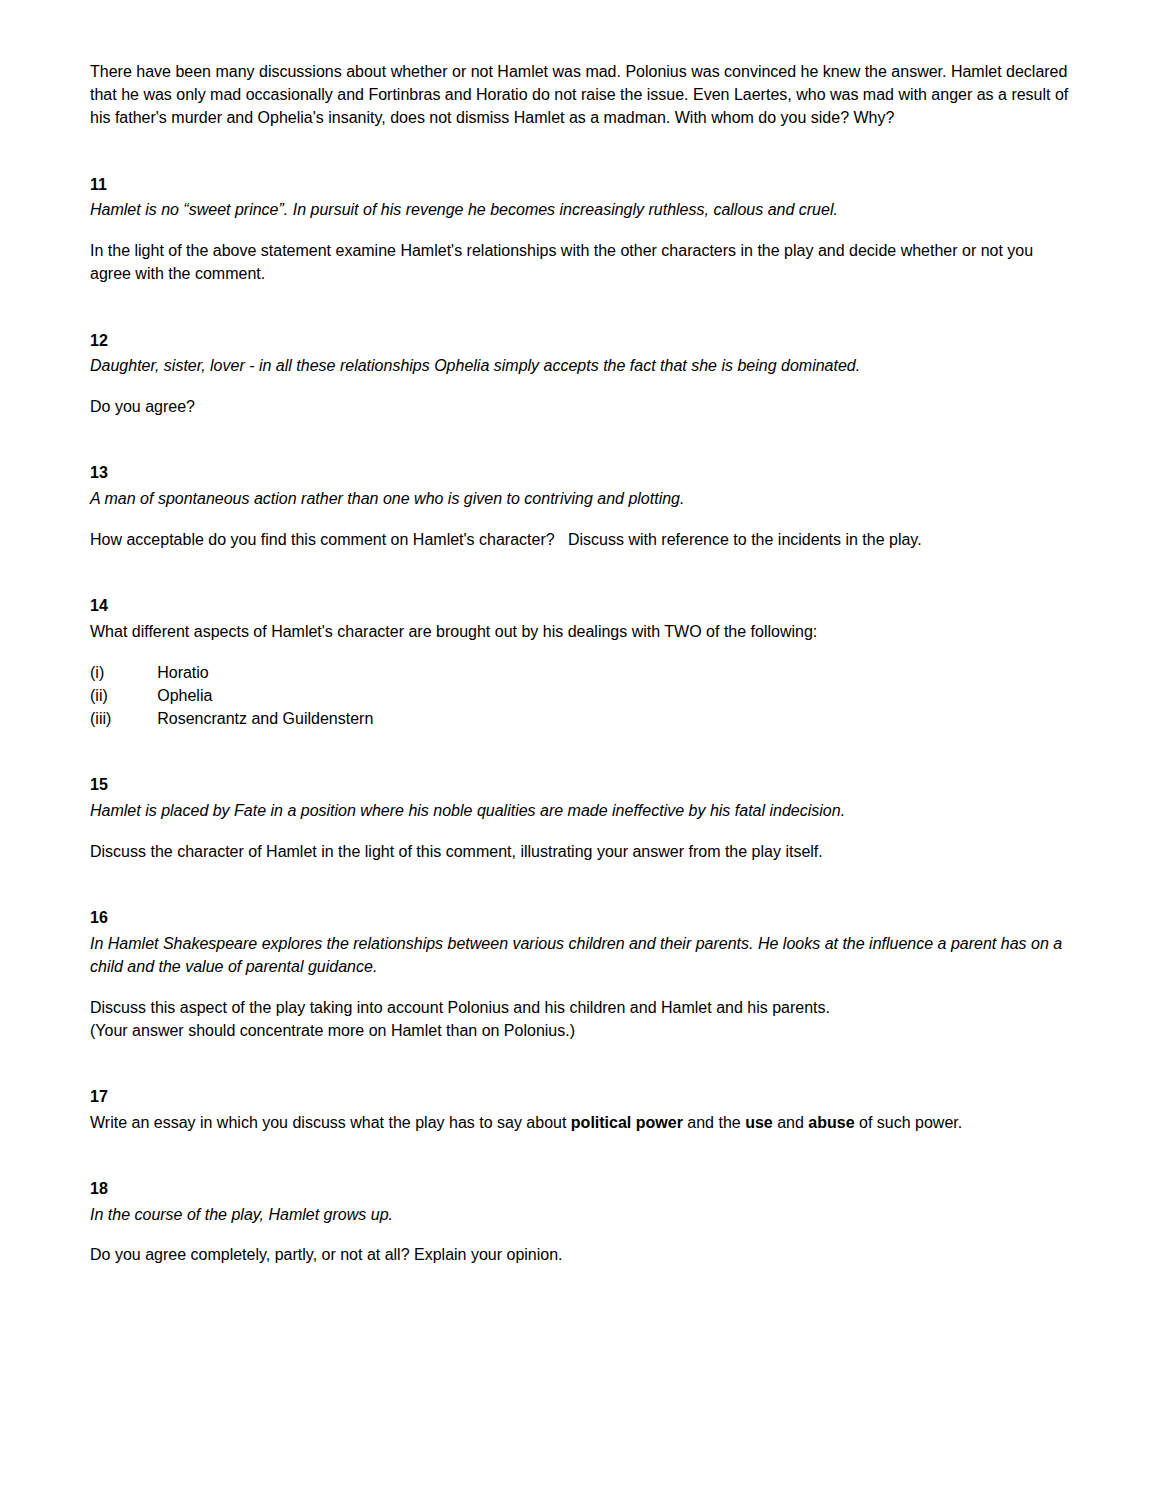There have been many discussions about whether or not Hamlet was mad. Polonius was convinced he knew the answer. Hamlet declared that he was only mad occasionally and Fortinbras and Horatio do not raise the issue. Even Laertes, who was mad with anger as a result of his father's murder and Ophelia's insanity, does not dismiss Hamlet as a madman. With whom do you side? Why?
11
Hamlet is no “sweet prince”. In pursuit of his revenge he becomes increasingly ruthless, callous and cruel.
In the light of the above statement examine Hamlet's relationships with the other characters in the play and decide whether or not you agree with the comment.
12
Daughter, sister, lover - in all these relationships Ophelia simply accepts the fact that she is being dominated.
Do you agree?
13
A man of spontaneous action rather than one who is given to contriving and plotting.
How acceptable do you find this comment on Hamlet's character? Discuss with reference to the incidents in the play.
14
What different aspects of Hamlet's character are brought out by his dealings with TWO of the following:
(i) Horatio
(ii) Ophelia
(iii) Rosencrantz and Guildenstern
15
Hamlet is placed by Fate in a position where his noble qualities are made ineffective by his fatal indecision.
Discuss the character of Hamlet in the light of this comment, illustrating your answer from the play itself.
16
In Hamlet Shakespeare explores the relationships between various children and their parents. He looks at the influence a parent has on a child and the value of parental guidance.
Discuss this aspect of the play taking into account Polonius and his children and Hamlet and his parents.
(Your answer should concentrate more on Hamlet than on Polonius.)
17
Write an essay in which you discuss what the play has to say about political power and the use and abuse of such power.
18
In the course of the play, Hamlet grows up.
Do you agree completely, partly, or not at all? Explain your opinion.